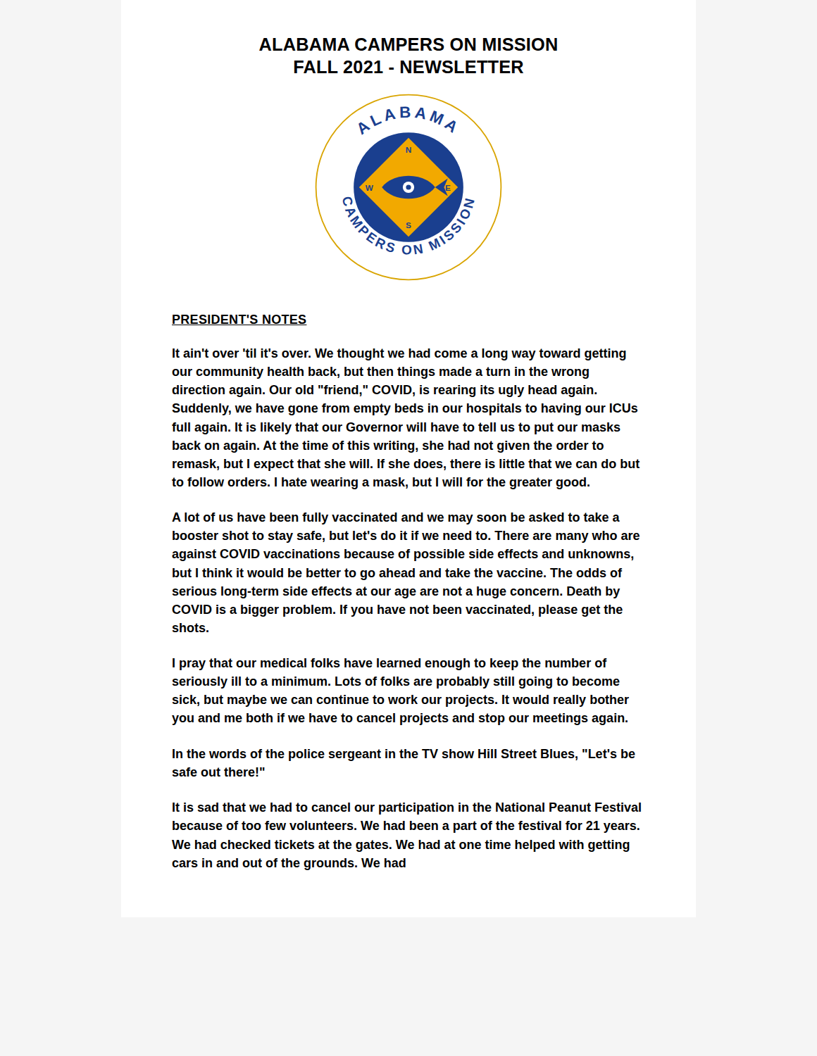ALABAMA CAMPERS ON MISSION
FALL 2021 - NEWSLETTER
Alabama Campers on Mission logo A circular emblem with the words ALABAMA around the top and CAMPERS ON MISSION around the bottom, enclosing a blue circle with a gold diamond compass marked N, S, E, W and a fish symbol at the center. ALABAMA CAMPERS ON MISSION N S E W
PRESIDENT'S NOTES
It ain't over 'til it's over. We thought we had come a long way toward getting our community health back, but then things made a turn in the wrong direction again. Our old "friend," COVID, is rearing its ugly head again. Suddenly, we have gone from empty beds in our hospitals to having our ICUs full again. It is likely that our Governor will have to tell us to put our masks back on again. At the time of this writing, she had not given the order to remask, but I expect that she will. If she does, there is little that we can do but to follow orders. I hate wearing a mask, but I will for the greater good.
A lot of us have been fully vaccinated and we may soon be asked to take a booster shot to stay safe, but let's do it if we need to. There are many who are against COVID vaccinations because of possible side effects and unknowns, but I think it would be better to go ahead and take the vaccine. The odds of serious long-term side effects at our age are not a huge concern. Death by COVID is a bigger problem. If you have not been vaccinated, please get the shots.
I pray that our medical folks have learned enough to keep the number of seriously ill to a minimum. Lots of folks are probably still going to become sick, but maybe we can continue to work our projects. It would really bother you and me both if we have to cancel projects and stop our meetings again.
In the words of the police sergeant in the TV show Hill Street Blues, "Let's be safe out there!"
It is sad that we had to cancel our participation in the National Peanut Festival because of too few volunteers. We had been a part of the festival for 21 years. We had checked tickets at the gates. We had at one time helped with getting cars in and out of the grounds. We had